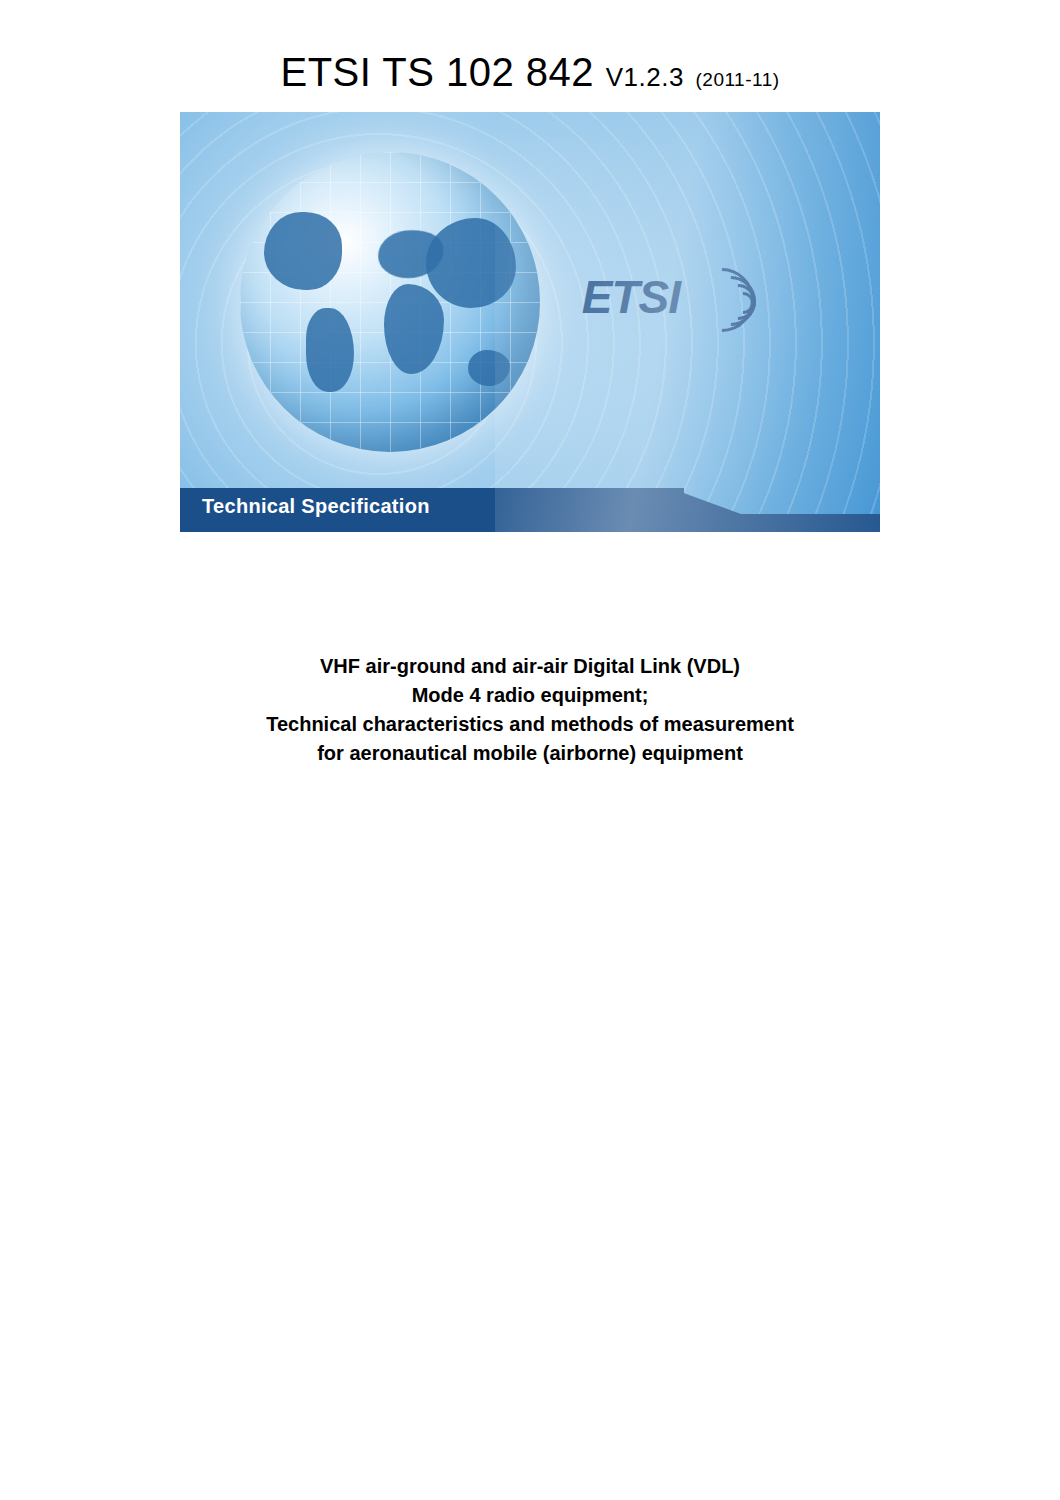ETSI TS 102 842 V1.2.3 (2011-11)
ETSI
Technical Specification
VHF air-ground and air-air Digital Link (VDL)
Mode 4 radio equipment;
Technical characteristics and methods of measurement
for aeronautical mobile (airborne) equipment